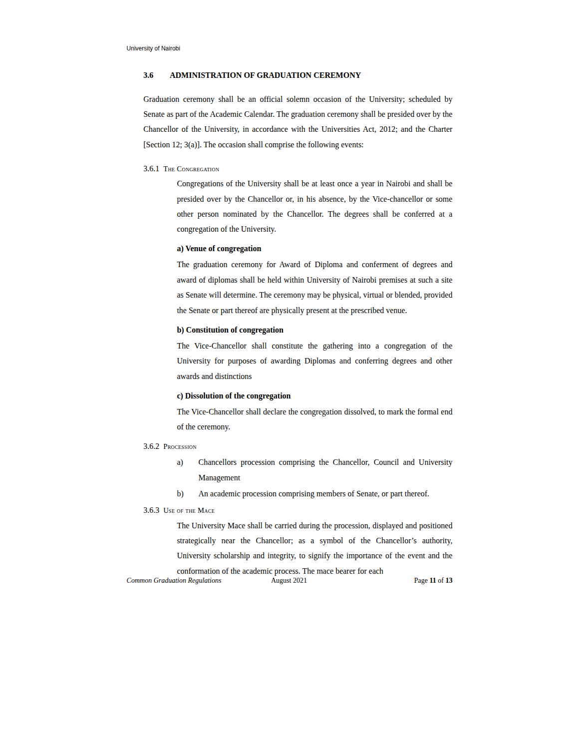University of Nairobi
3.6 ADMINISTRATION OF GRADUATION CEREMONY
Graduation ceremony shall be an official solemn occasion of the University; scheduled by Senate as part of the Academic Calendar. The graduation ceremony shall be presided over by the Chancellor of the University, in accordance with the Universities Act, 2012; and the Charter [Section 12; 3(a)]. The occasion shall comprise the following events:
3.6.1 The Congregation
Congregations of the University shall be at least once a year in Nairobi and shall be presided over by the Chancellor or, in his absence, by the Vice-chancellor or some other person nominated by the Chancellor. The degrees shall be conferred at a congregation of the University.
a) Venue of congregation
The graduation ceremony for Award of Diploma and conferment of degrees and award of diplomas shall be held within University of Nairobi premises at such a site as Senate will determine. The ceremony may be physical, virtual or blended, provided the Senate or part thereof are physically present at the prescribed venue.
b) Constitution of congregation
The Vice-Chancellor shall constitute the gathering into a congregation of the University for purposes of awarding Diplomas and conferring degrees and other awards and distinctions
c) Dissolution of the congregation
The Vice-Chancellor shall declare the congregation dissolved, to mark the formal end of the ceremony.
3.6.2 Procession
a) Chancellors procession comprising the Chancellor, Council and University Management
b) An academic procession comprising members of Senate, or part thereof.
3.6.3 Use of the Mace
The University Mace shall be carried during the procession, displayed and positioned strategically near the Chancellor; as a symbol of the Chancellor’s authority, University scholarship and integrity, to signify the importance of the event and the conformation of the academic process. The mace bearer for each
Common Graduation Regulations
August 2021
Page 11 of 13